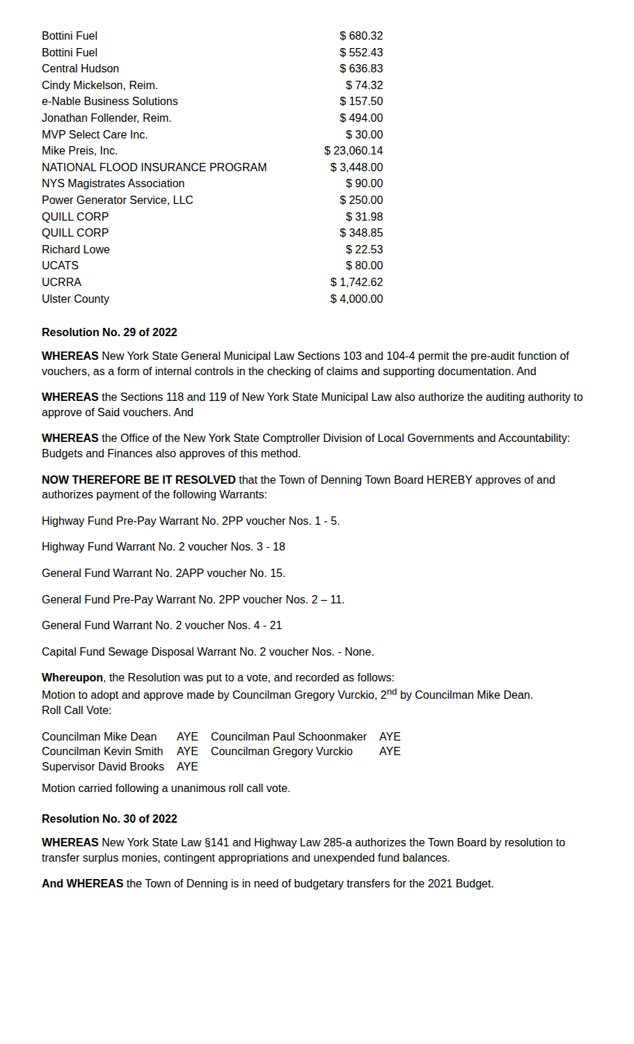| Bottini Fuel | $ 680.32 |
| Bottini Fuel | $ 552.43 |
| Central Hudson | $ 636.83 |
| Cindy Mickelson, Reim. | $ 74.32 |
| e-Nable Business Solutions | $ 157.50 |
| Jonathan Follender, Reim. | $ 494.00 |
| MVP Select Care Inc. | $ 30.00 |
| Mike Preis, Inc. | $ 23,060.14 |
| NATIONAL FLOOD INSURANCE PROGRAM | $ 3,448.00 |
| NYS Magistrates Association | $ 90.00 |
| Power Generator Service, LLC | $ 250.00 |
| QUILL CORP | $ 31.98 |
| QUILL CORP | $ 348.85 |
| Richard Lowe | $ 22.53 |
| UCATS | $ 80.00 |
| UCRRA | $ 1,742.62 |
| Ulster County | $ 4,000.00 |
Resolution No. 29 of 2022
WHEREAS New York State General Municipal Law Sections 103 and 104-4 permit the pre-audit function of vouchers, as a form of internal controls in the checking of claims and supporting documentation. And
WHEREAS the Sections 118 and 119 of New York State Municipal Law also authorize the auditing authority to approve of Said vouchers. And
WHEREAS the Office of the New York State Comptroller Division of Local Governments and Accountability: Budgets and Finances also approves of this method.
NOW THEREFORE BE IT RESOLVED that the Town of Denning Town Board HEREBY approves of and authorizes payment of the following Warrants:
Highway Fund Pre-Pay Warrant No. 2PP voucher Nos. 1 - 5.
Highway Fund Warrant No. 2 voucher Nos. 3 - 18
General Fund Warrant No. 2APP voucher No. 15.
General Fund Pre-Pay Warrant No. 2PP voucher Nos. 2 – 11.
General Fund Warrant No. 2 voucher Nos. 4 - 21
Capital Fund Sewage Disposal Warrant No. 2 voucher Nos. - None.
Whereupon, the Resolution was put to a vote, and recorded as follows:
Motion to adopt and approve made by Councilman Gregory Vurckio, 2nd by Councilman Mike Dean.
Roll Call Vote:
| Councilman Mike Dean | AYE | Councilman Paul Schoonmaker | AYE |
| Councilman Kevin Smith | AYE | Councilman Gregory Vurckio | AYE |
| Supervisor David Brooks | AYE | | |
Motion carried following a unanimous roll call vote.
Resolution No. 30 of 2022
WHEREAS New York State Law §141 and Highway Law 285-a authorizes the Town Board by resolution to transfer surplus monies, contingent appropriations and unexpended fund balances.
And WHEREAS the Town of Denning is in need of budgetary transfers for the 2021 Budget.